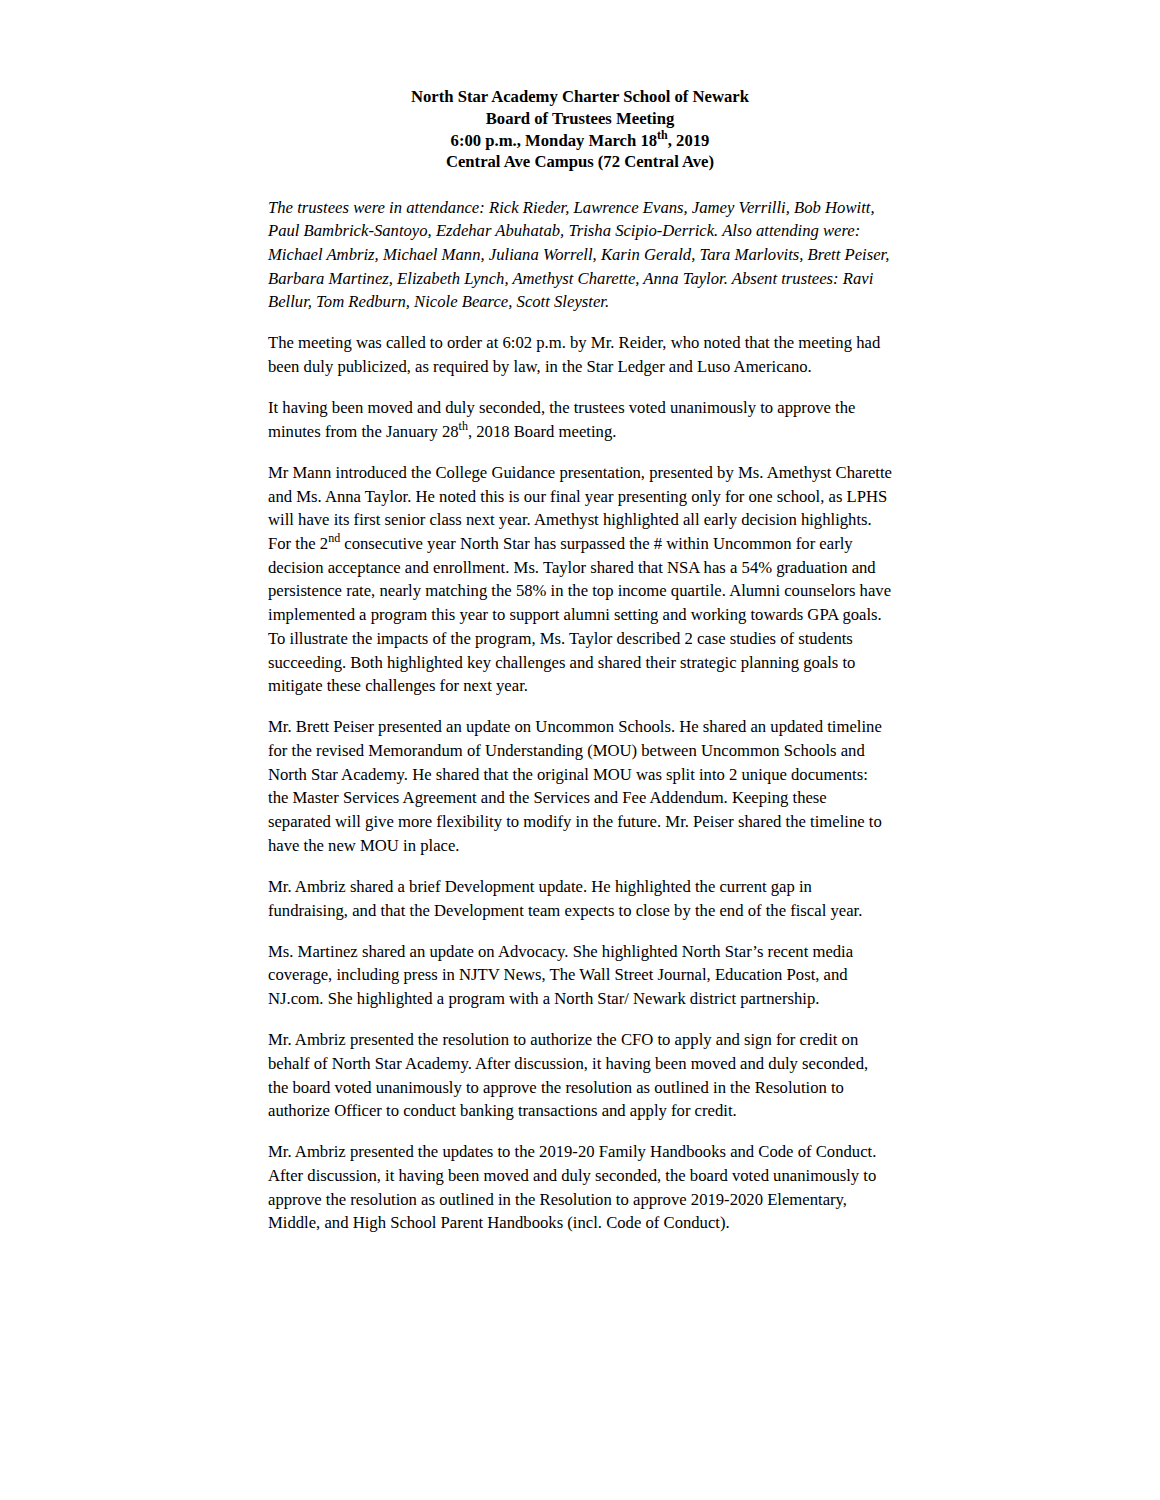North Star Academy Charter School of Newark Board of Trustees Meeting 6:00 p.m., Monday March 18th, 2019 Central Ave Campus (72 Central Ave)
The trustees were in attendance: Rick Rieder, Lawrence Evans, Jamey Verrilli, Bob Howitt, Paul Bambrick-Santoyo, Ezdehar Abuhatab, Trisha Scipio-Derrick. Also attending were: Michael Ambriz, Michael Mann, Juliana Worrell, Karin Gerald, Tara Marlovits, Brett Peiser, Barbara Martinez, Elizabeth Lynch, Amethyst Charette, Anna Taylor. Absent trustees: Ravi Bellur, Tom Redburn, Nicole Bearce, Scott Sleyster.
The meeting was called to order at 6:02 p.m. by Mr. Reider, who noted that the meeting had been duly publicized, as required by law, in the Star Ledger and Luso Americano.
It having been moved and duly seconded, the trustees voted unanimously to approve the minutes from the January 28th, 2018 Board meeting.
Mr Mann introduced the College Guidance presentation, presented by Ms. Amethyst Charette and Ms. Anna Taylor. He noted this is our final year presenting only for one school, as LPHS will have its first senior class next year. Amethyst highlighted all early decision highlights. For the 2nd consecutive year North Star has surpassed the # within Uncommon for early decision acceptance and enrollment. Ms. Taylor shared that NSA has a 54% graduation and persistence rate, nearly matching the 58% in the top income quartile. Alumni counselors have implemented a program this year to support alumni setting and working towards GPA goals. To illustrate the impacts of the program, Ms. Taylor described 2 case studies of students succeeding. Both highlighted key challenges and shared their strategic planning goals to mitigate these challenges for next year.
Mr. Brett Peiser presented an update on Uncommon Schools. He shared an updated timeline for the revised Memorandum of Understanding (MOU) between Uncommon Schools and North Star Academy. He shared that the original MOU was split into 2 unique documents: the Master Services Agreement and the Services and Fee Addendum. Keeping these separated will give more flexibility to modify in the future. Mr. Peiser shared the timeline to have the new MOU in place.
Mr. Ambriz shared a brief Development update. He highlighted the current gap in fundraising, and that the Development team expects to close by the end of the fiscal year.
Ms. Martinez shared an update on Advocacy. She highlighted North Star’s recent media coverage, including press in NJTV News, The Wall Street Journal, Education Post, and NJ.com. She highlighted a program with a North Star/ Newark district partnership.
Mr. Ambriz presented the resolution to authorize the CFO to apply and sign for credit on behalf of North Star Academy. After discussion, it having been moved and duly seconded, the board voted unanimously to approve the resolution as outlined in the Resolution to authorize Officer to conduct banking transactions and apply for credit.
Mr. Ambriz presented the updates to the 2019-20 Family Handbooks and Code of Conduct. After discussion, it having been moved and duly seconded, the board voted unanimously to approve the resolution as outlined in the Resolution to approve 2019-2020 Elementary, Middle, and High School Parent Handbooks (incl. Code of Conduct).